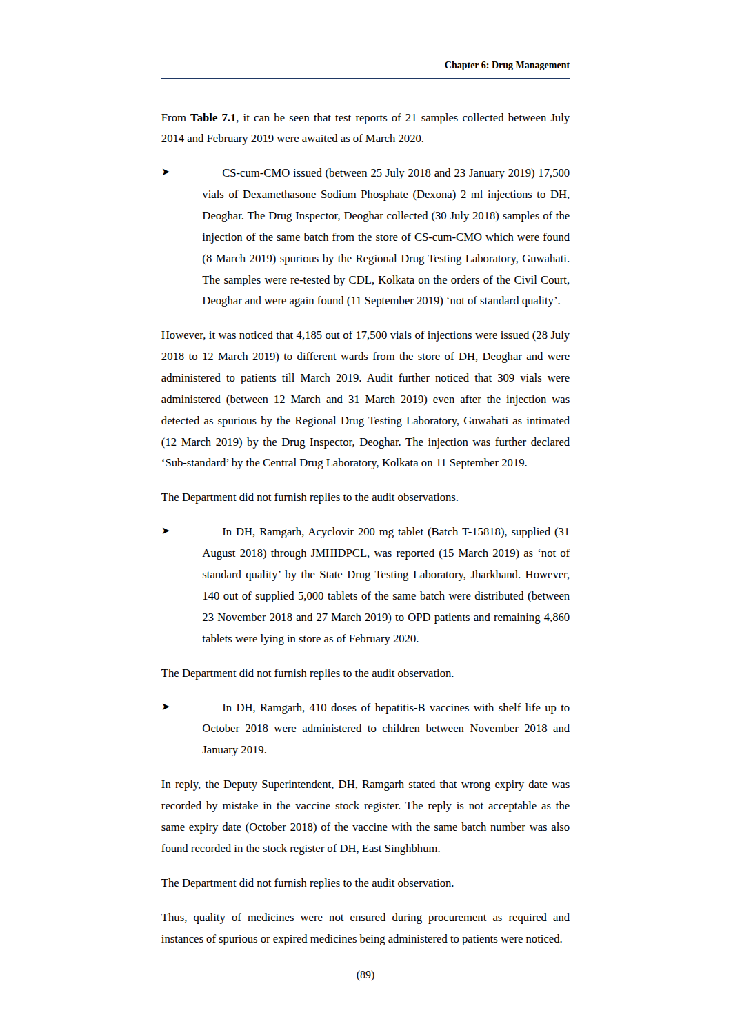Chapter 6: Drug Management
From Table 7.1, it can be seen that test reports of 21 samples collected between July 2014 and February 2019 were awaited as of March 2020.
➤ CS-cum-CMO issued (between 25 July 2018 and 23 January 2019) 17,500 vials of Dexamethasone Sodium Phosphate (Dexona) 2 ml injections to DH, Deoghar. The Drug Inspector, Deoghar collected (30 July 2018) samples of the injection of the same batch from the store of CS-cum-CMO which were found (8 March 2019) spurious by the Regional Drug Testing Laboratory, Guwahati. The samples were re-tested by CDL, Kolkata on the orders of the Civil Court, Deoghar and were again found (11 September 2019) ‘not of standard quality’.
However, it was noticed that 4,185 out of 17,500 vials of injections were issued (28 July 2018 to 12 March 2019) to different wards from the store of DH, Deoghar and were administered to patients till March 2019. Audit further noticed that 309 vials were administered (between 12 March and 31 March 2019) even after the injection was detected as spurious by the Regional Drug Testing Laboratory, Guwahati as intimated (12 March 2019) by the Drug Inspector, Deoghar. The injection was further declared ‘Sub-standard’ by the Central Drug Laboratory, Kolkata on 11 September 2019.
The Department did not furnish replies to the audit observations.
➤ In DH, Ramgarh, Acyclovir 200 mg tablet (Batch T-15818), supplied (31 August 2018) through JMHIDPCL, was reported (15 March 2019) as ‘not of standard quality’ by the State Drug Testing Laboratory, Jharkhand. However, 140 out of supplied 5,000 tablets of the same batch were distributed (between 23 November 2018 and 27 March 2019) to OPD patients and remaining 4,860 tablets were lying in store as of February 2020.
The Department did not furnish replies to the audit observation.
➤ In DH, Ramgarh, 410 doses of hepatitis-B vaccines with shelf life up to October 2018 were administered to children between November 2018 and January 2019.
In reply, the Deputy Superintendent, DH, Ramgarh stated that wrong expiry date was recorded by mistake in the vaccine stock register. The reply is not acceptable as the same expiry date (October 2018) of the vaccine with the same batch number was also found recorded in the stock register of DH, East Singhbhum.
The Department did not furnish replies to the audit observation.
Thus, quality of medicines were not ensured during procurement as required and instances of spurious or expired medicines being administered to patients were noticed.
(89)